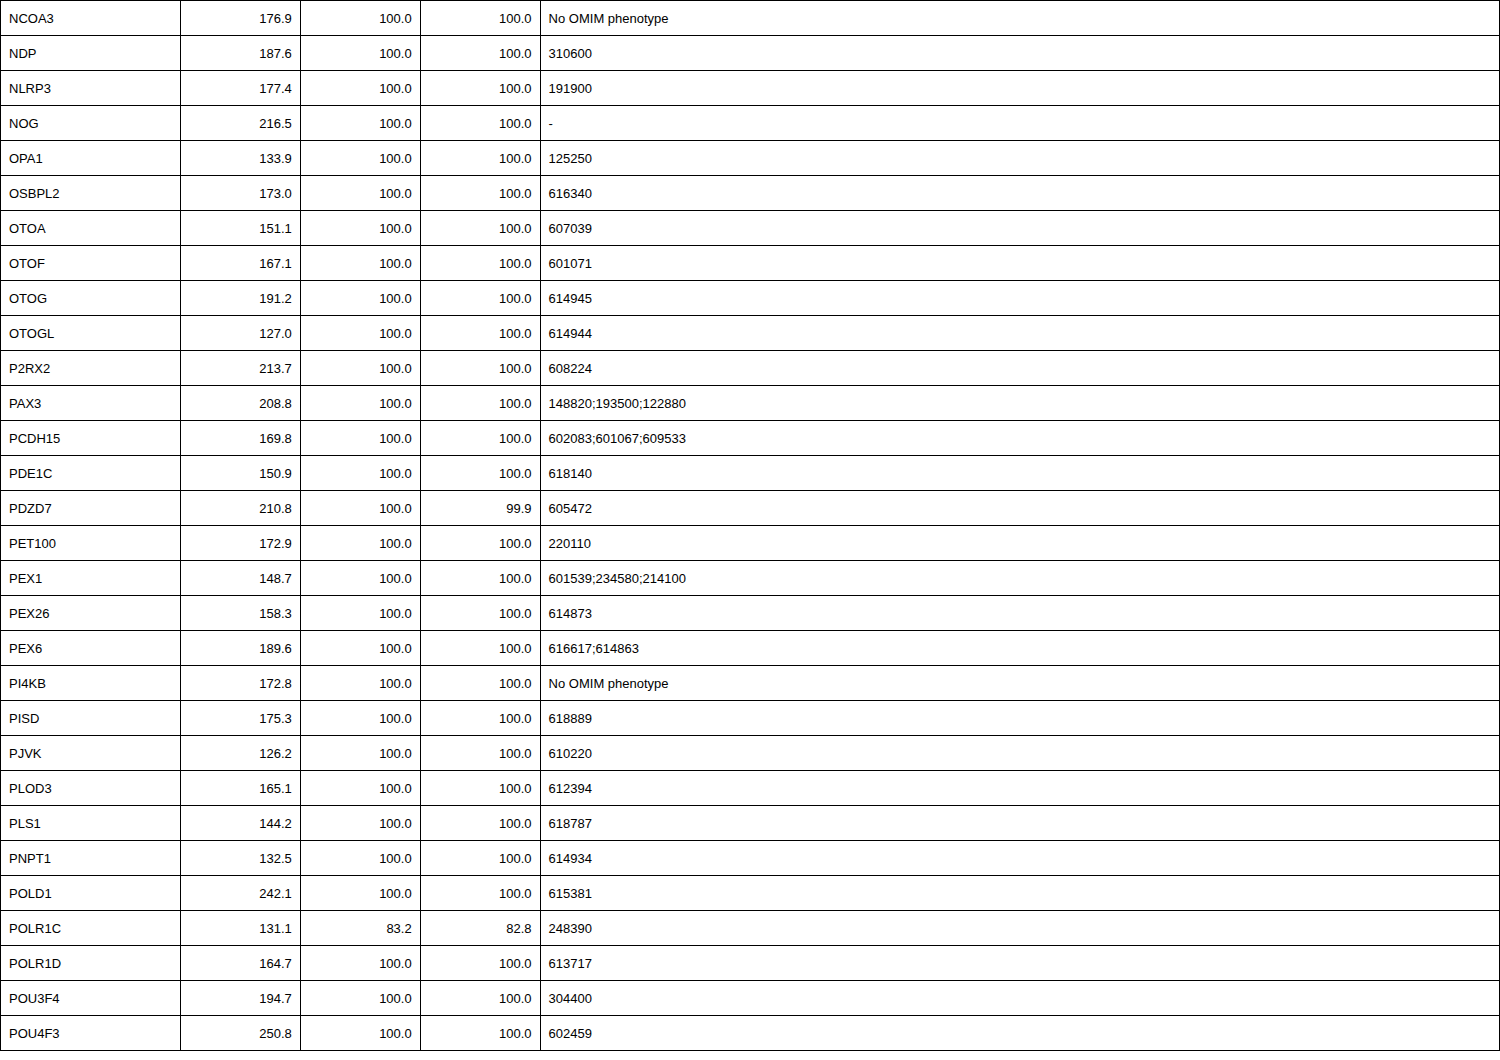| NCOA3 | 176.9 | 100.0 | 100.0 | No OMIM phenotype |
| NDP | 187.6 | 100.0 | 100.0 | 310600 |
| NLRP3 | 177.4 | 100.0 | 100.0 | 191900 |
| NOG | 216.5 | 100.0 | 100.0 | - |
| OPA1 | 133.9 | 100.0 | 100.0 | 125250 |
| OSBPL2 | 173.0 | 100.0 | 100.0 | 616340 |
| OTOA | 151.1 | 100.0 | 100.0 | 607039 |
| OTOF | 167.1 | 100.0 | 100.0 | 601071 |
| OTOG | 191.2 | 100.0 | 100.0 | 614945 |
| OTOGL | 127.0 | 100.0 | 100.0 | 614944 |
| P2RX2 | 213.7 | 100.0 | 100.0 | 608224 |
| PAX3 | 208.8 | 100.0 | 100.0 | 148820;193500;122880 |
| PCDH15 | 169.8 | 100.0 | 100.0 | 602083;601067;609533 |
| PDE1C | 150.9 | 100.0 | 100.0 | 618140 |
| PDZD7 | 210.8 | 100.0 | 99.9 | 605472 |
| PET100 | 172.9 | 100.0 | 100.0 | 220110 |
| PEX1 | 148.7 | 100.0 | 100.0 | 601539;234580;214100 |
| PEX26 | 158.3 | 100.0 | 100.0 | 614873 |
| PEX6 | 189.6 | 100.0 | 100.0 | 616617;614863 |
| PI4KB | 172.8 | 100.0 | 100.0 | No OMIM phenotype |
| PISD | 175.3 | 100.0 | 100.0 | 618889 |
| PJVK | 126.2 | 100.0 | 100.0 | 610220 |
| PLOD3 | 165.1 | 100.0 | 100.0 | 612394 |
| PLS1 | 144.2 | 100.0 | 100.0 | 618787 |
| PNPT1 | 132.5 | 100.0 | 100.0 | 614934 |
| POLD1 | 242.1 | 100.0 | 100.0 | 615381 |
| POLR1C | 131.1 | 83.2 | 82.8 | 248390 |
| POLR1D | 164.7 | 100.0 | 100.0 | 613717 |
| POU3F4 | 194.7 | 100.0 | 100.0 | 304400 |
| POU4F3 | 250.8 | 100.0 | 100.0 | 602459 |